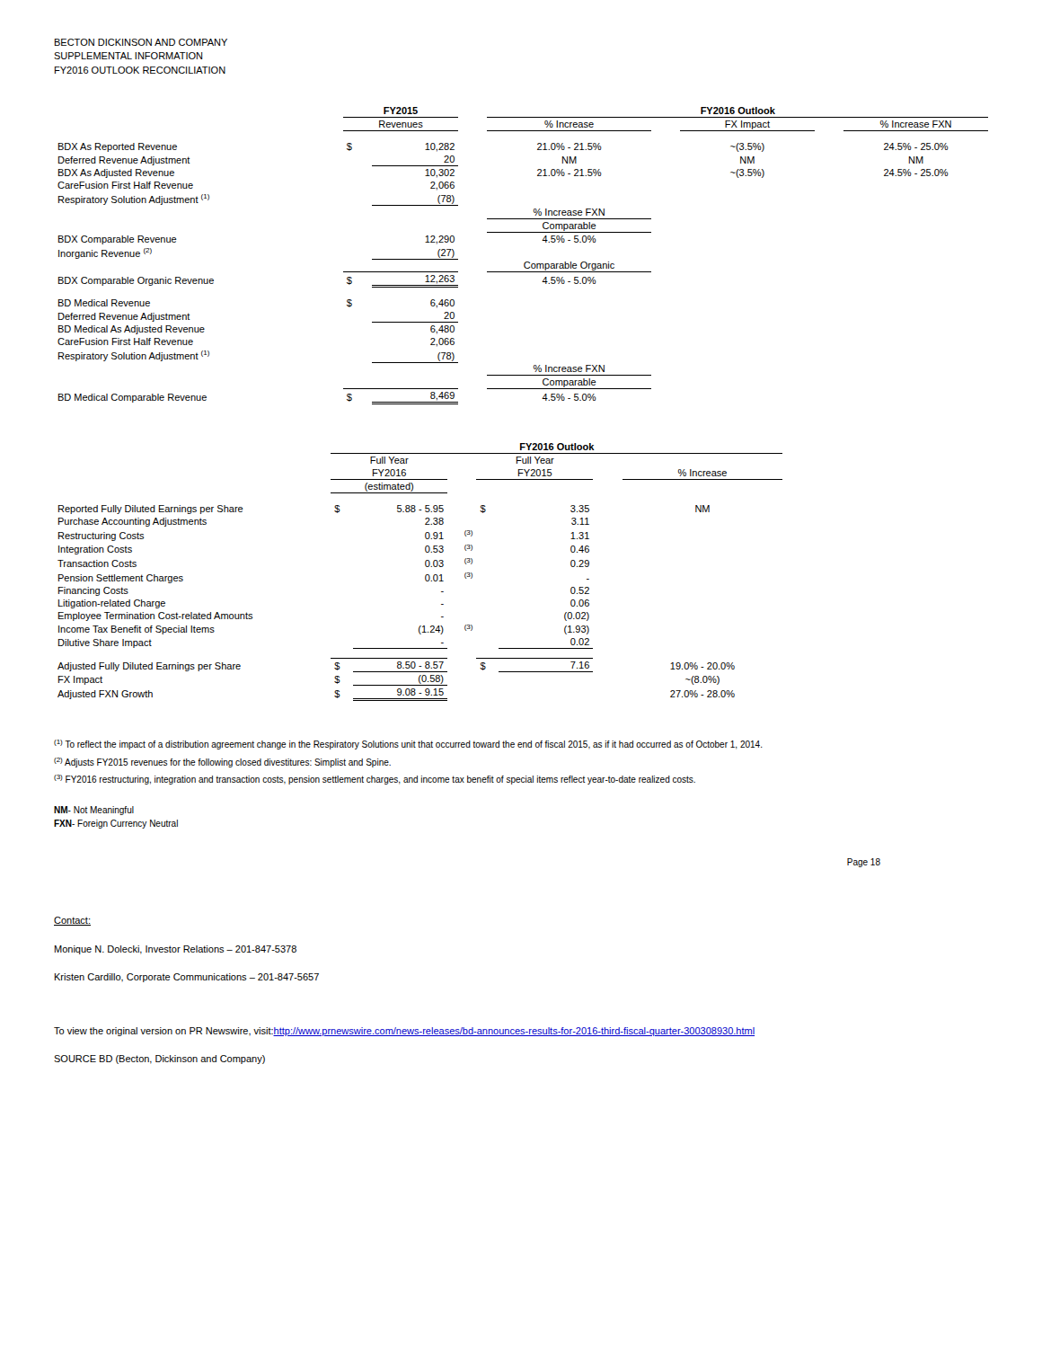BECTON DICKINSON AND COMPANY
SUPPLEMENTAL INFORMATION
FY2016 OUTLOOK RECONCILIATION
| | FY2015 | | FY2016 Outlook |
| | Revenues | | % Increase | | FX Impact | | % Increase FXN |
| BDX As Reported Revenue | $ | 10,282 | | 21.0% - 21.5% | | ~(3.5%) | | 24.5% - 25.0% |
| Deferred Revenue Adjustment | | 20 | | NM | | NM | | NM |
| BDX As Adjusted Revenue | | 10,302 | | 21.0% - 21.5% | | ~(3.5%) | | 24.5% - 25.0% |
| CareFusion First Half Revenue | | 2,066 | | | | | | |
| Respiratory Solution Adjustment (1) | | (78) | | | | | | |
| | | | | % Increase FXN | | | | |
| | | | | Comparable | | | | |
| BDX Comparable Revenue | | 12,290 | | 4.5% - 5.0% | | | | |
| Inorganic Revenue (2) | | (27) | | | | | | |
| | | | | Comparable Organic | | | | |
| BDX Comparable Organic Revenue | $ | 12,263 | | 4.5% - 5.0% | | | | |
| BD Medical Revenue | $ | 6,460 | | | | | | |
| Deferred Revenue Adjustment | | 20 | | | | | | |
| BD Medical As Adjusted Revenue | | 6,480 | | | | | | |
| CareFusion First Half Revenue | | 2,066 | | | | | | |
| Respiratory Solution Adjustment (1) | | (78) | | | | | | |
| | | | | % Increase FXN | | | | |
| | | | | Comparable | | | | |
| BD Medical Comparable Revenue | $ | 8,469 | | 4.5% - 5.0% | | | | |
| | FY2016 Outlook |
| | Full Year | | Full Year | | |
| | FY2016 | | FY2015 | | % Increase |
| | (estimated) | | | | |
| Reported Fully Diluted Earnings per Share | $ | 5.88 - 5.95 | | $ | 3.35 | | NM |
| Purchase Accounting Adjustments | | 2.38 | | | 3.11 | | |
| Restructuring Costs | | 0.91 | (3) | | 1.31 | | |
| Integration Costs | | 0.53 | (3) | | 0.46 | | |
| Transaction Costs | | 0.03 | (3) | | 0.29 | | |
| Pension Settlement Charges | | 0.01 | (3) | | - | | |
| Financing Costs | | - | | | 0.52 | | |
| Litigation-related Charge | | - | | | 0.06 | | |
| Employee Termination Cost-related Amounts | | - | | | (0.02) | | |
| Income Tax Benefit of Special Items | | (1.24) | (3) | | (1.93) | | |
| Dilutive Share Impact | | - | | | 0.02 | | |
| Adjusted Fully Diluted Earnings per Share | $ | 8.50 - 8.57 | | $ | 7.16 | | 19.0% - 20.0% |
| FX Impact | $ | (0.58) | | | | | ~(8.0%) |
| Adjusted FXN Growth | $ | 9.08 - 9.15 | | | | | 27.0% - 28.0% |
(1) To reflect the impact of a distribution agreement change in the Respiratory Solutions unit that occurred toward the end of fiscal 2015, as if it had occurred as of October 1, 2014.
(2) Adjusts FY2015 revenues for the following closed divestitures: Simplist and Spine.
(3) FY2016 restructuring, integration and transaction costs, pension settlement charges, and income tax benefit of special items reflect year-to-date realized costs.
NM- Not Meaningful
FXN- Foreign Currency Neutral
Page 18
Contact:
Monique N. Dolecki, Investor Relations – 201-847-5378
Kristen Cardillo, Corporate Communications – 201-847-5657
To view the original version on PR Newswire, visit:http://www.prnewswire.com/news-releases/bd-announces-results-for-2016-third-fiscal-quarter-300308930.html
SOURCE BD (Becton, Dickinson and Company)